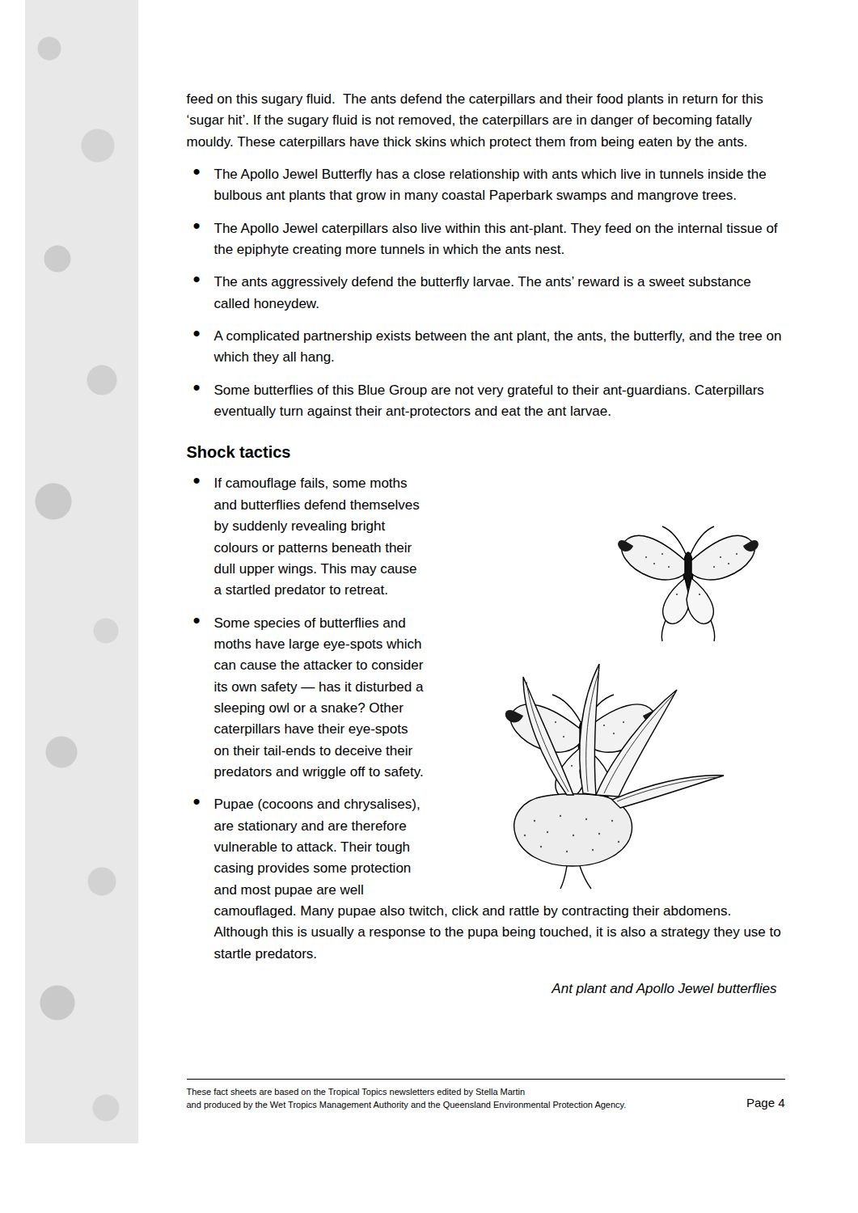feed on this sugary fluid. The ants defend the caterpillars and their food plants in return for this ‘sugar hit’. If the sugary fluid is not removed, the caterpillars are in danger of becoming fatally mouldy. These caterpillars have thick skins which protect them from being eaten by the ants.
The Apollo Jewel Butterfly has a close relationship with ants which live in tunnels inside the bulbous ant plants that grow in many coastal Paperbark swamps and mangrove trees.
The Apollo Jewel caterpillars also live within this ant-plant. They feed on the internal tissue of the epiphyte creating more tunnels in which the ants nest.
The ants aggressively defend the butterfly larvae. The ants’ reward is a sweet substance called honeydew.
A complicated partnership exists between the ant plant, the ants, the butterfly, and the tree on which they all hang.
Some butterflies of this Blue Group are not very grateful to their ant-guardians. Caterpillars eventually turn against their ant-protectors and eat the ant larvae.
Shock tactics
If camouflage fails, some moths and butterflies defend themselves by suddenly revealing bright colours or patterns beneath their dull upper wings. This may cause a startled predator to retreat.
Some species of butterflies and moths have large eye-spots which can cause the attacker to consider its own safety — has it disturbed a sleeping owl or a snake? Other caterpillars have their eye-spots on their tail-ends to deceive their predators and wriggle off to safety.
Pupae (cocoons and chrysalises), are stationary and are therefore vulnerable to attack. Their tough casing provides some protection and most pupae are well camouflaged. Many pupae also twitch, click and rattle by contracting their abdomens. Although this is usually a response to the pupa being touched, it is also a strategy they use to startle predators.
Ant plant and Apollo Jewel butterflies
These fact sheets are based on the Tropical Topics newsletters edited by Stella Martin
and produced by the Wet Tropics Management Authority and the Queensland Environmental Protection Agency.
Page 4